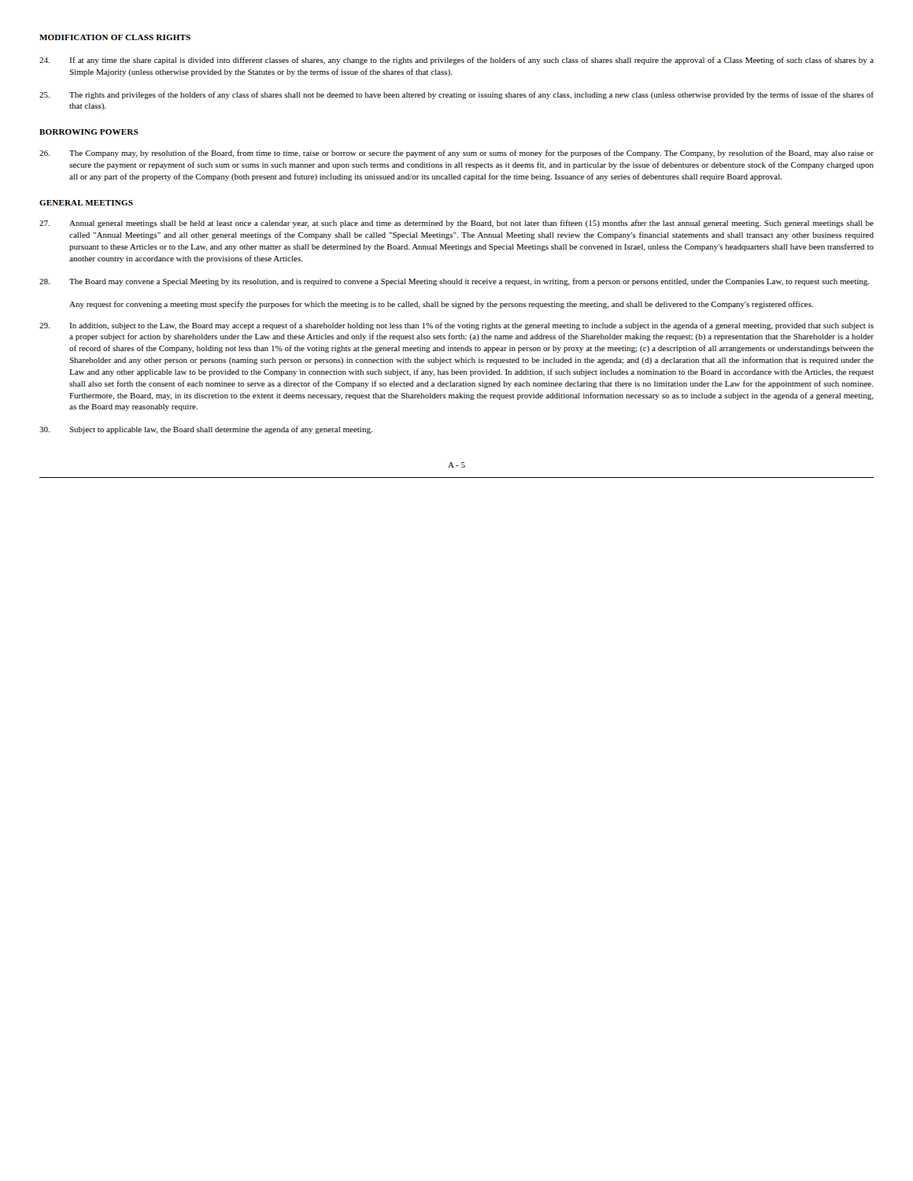MODIFICATION OF CLASS RIGHTS
24. If at any time the share capital is divided into different classes of shares, any change to the rights and privileges of the holders of any such class of shares shall require the approval of a Class Meeting of such class of shares by a Simple Majority (unless otherwise provided by the Statutes or by the terms of issue of the shares of that class).
25. The rights and privileges of the holders of any class of shares shall not be deemed to have been altered by creating or issuing shares of any class, including a new class (unless otherwise provided by the terms of issue of the shares of that class).
BORROWING POWERS
26. The Company may, by resolution of the Board, from time to time, raise or borrow or secure the payment of any sum or sums of money for the purposes of the Company. The Company, by resolution of the Board, may also raise or secure the payment or repayment of such sum or sums in such manner and upon such terms and conditions in all respects as it deems fit, and in particular by the issue of debentures or debenture stock of the Company charged upon all or any part of the property of the Company (both present and future) including its unissued and/or its uncalled capital for the time being. Issuance of any series of debentures shall require Board approval.
GENERAL MEETINGS
27. Annual general meetings shall be held at least once a calendar year, at such place and time as determined by the Board, but not later than fifteen (15) months after the last annual general meeting. Such general meetings shall be called "Annual Meetings" and all other general meetings of the Company shall be called "Special Meetings". The Annual Meeting shall review the Company's financial statements and shall transact any other business required pursuant to these Articles or to the Law, and any other matter as shall be determined by the Board. Annual Meetings and Special Meetings shall be convened in Israel, unless the Company's headquarters shall have been transferred to another country in accordance with the provisions of these Articles.
28. The Board may convene a Special Meeting by its resolution, and is required to convene a Special Meeting should it receive a request, in writing, from a person or persons entitled, under the Companies Law, to request such meeting.
Any request for convening a meeting must specify the purposes for which the meeting is to be called, shall be signed by the persons requesting the meeting, and shall be delivered to the Company's registered offices.
29. In addition, subject to the Law, the Board may accept a request of a shareholder holding not less than 1% of the voting rights at the general meeting to include a subject in the agenda of a general meeting, provided that such subject is a proper subject for action by shareholders under the Law and these Articles and only if the request also sets forth: (a) the name and address of the Shareholder making the request; (b) a representation that the Shareholder is a holder of record of shares of the Company, holding not less than 1% of the voting rights at the general meeting and intends to appear in person or by proxy at the meeting; (c) a description of all arrangements or understandings between the Shareholder and any other person or persons (naming such person or persons) in connection with the subject which is requested to be included in the agenda; and (d) a declaration that all the information that is required under the Law and any other applicable law to be provided to the Company in connection with such subject, if any, has been provided. In addition, if such subject includes a nomination to the Board in accordance with the Articles, the request shall also set forth the consent of each nominee to serve as a director of the Company if so elected and a declaration signed by each nominee declaring that there is no limitation under the Law for the appointment of such nominee. Furthermore, the Board, may, in its discretion to the extent it deems necessary, request that the Shareholders making the request provide additional information necessary so as to include a subject in the agenda of a general meeting, as the Board may reasonably require.
30. Subject to applicable law, the Board shall determine the agenda of any general meeting.
A - 5